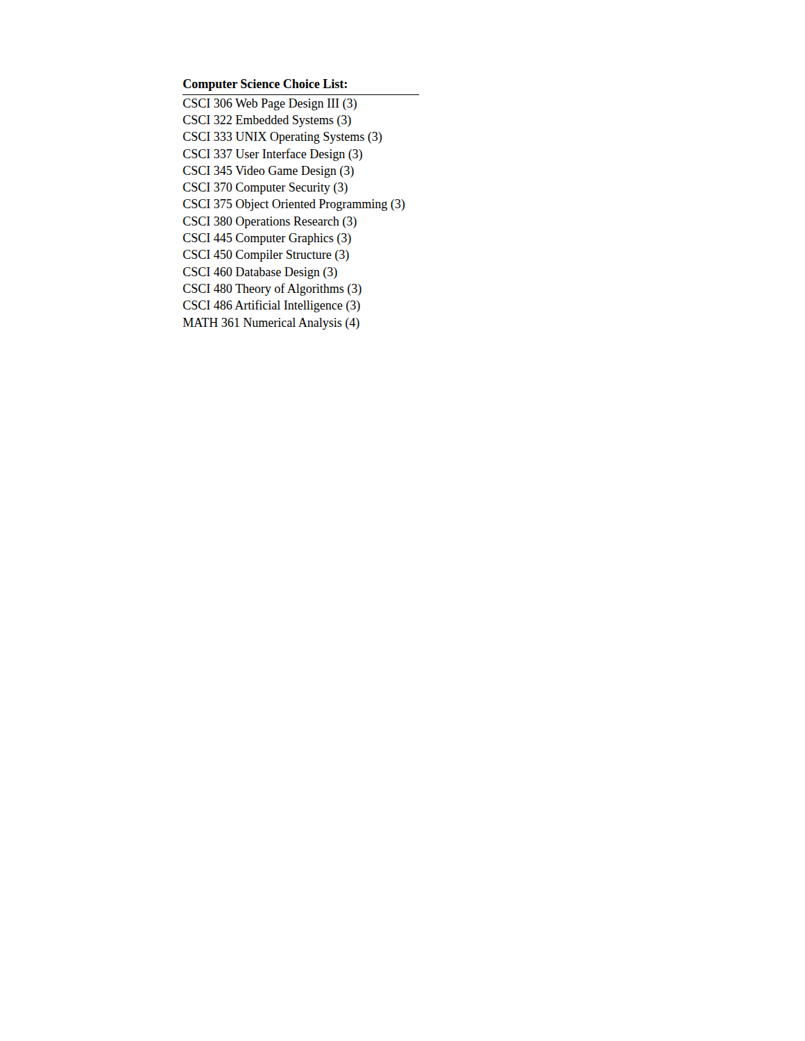Computer Science Choice List:
CSCI 306 Web Page Design III (3)
CSCI 322 Embedded Systems (3)
CSCI 333 UNIX Operating Systems (3)
CSCI 337 User Interface Design (3)
CSCI 345 Video Game Design (3)
CSCI 370 Computer Security (3)
CSCI 375 Object Oriented Programming (3)
CSCI 380 Operations Research (3)
CSCI 445 Computer Graphics (3)
CSCI 450 Compiler Structure (3)
CSCI 460 Database Design (3)
CSCI 480 Theory of Algorithms (3)
CSCI 486 Artificial Intelligence (3)
MATH 361 Numerical Analysis (4)